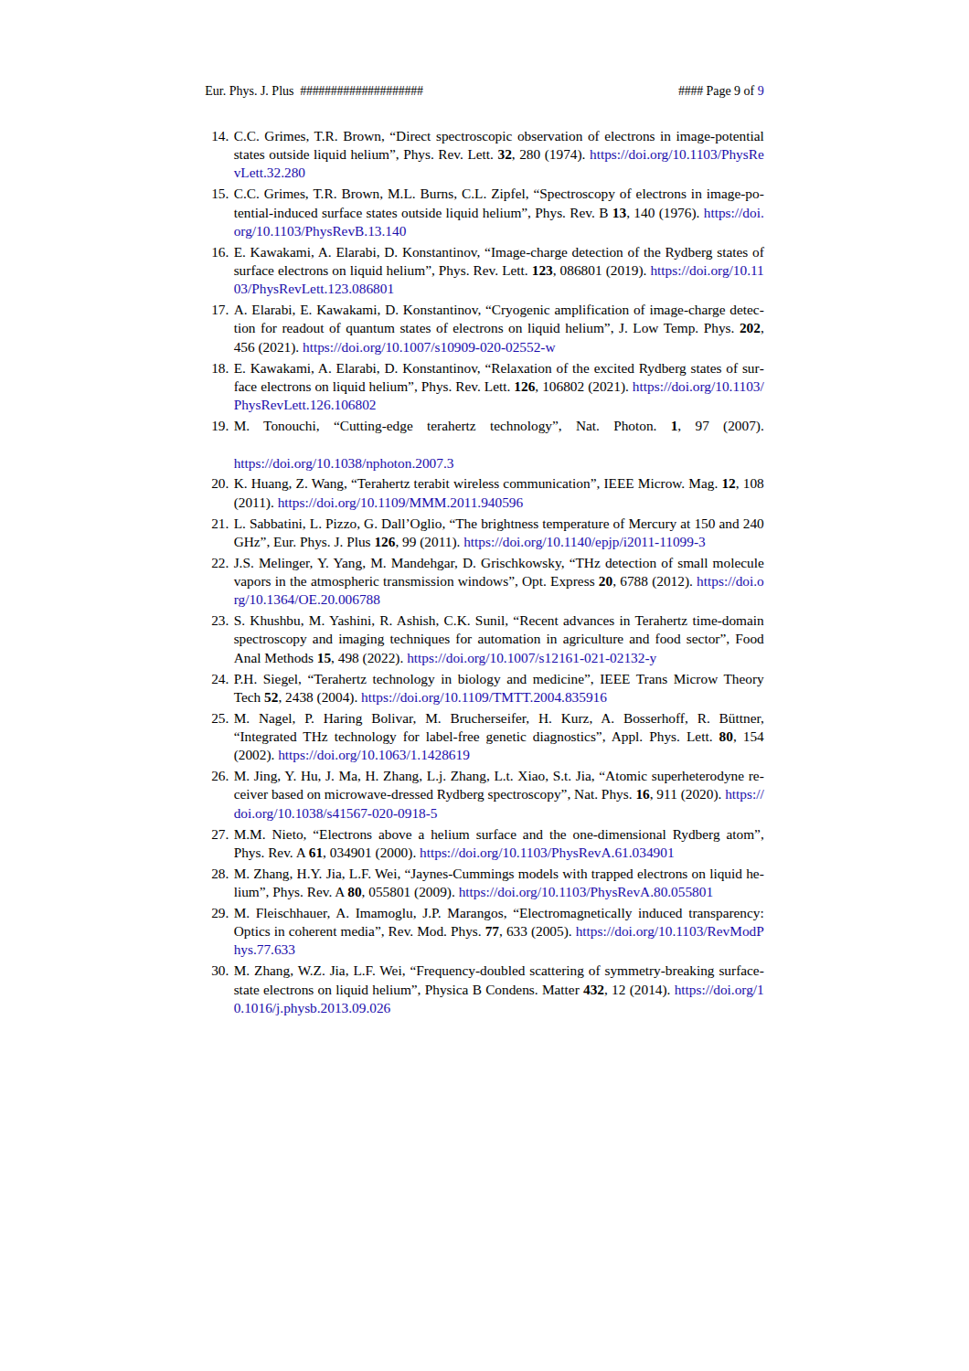Eur. Phys. J. Plus ####################
#### Page 9 of 9
C.C. Grimes, T.R. Brown, “Direct spectroscopic observation of electrons in image-potential states outside liquid helium”, Phys. Rev. Lett. 32, 280 (1974). https://doi.org/10.1103/PhysRevLett.32.280
C.C. Grimes, T.R. Brown, M.L. Burns, C.L. Zipfel, “Spectroscopy of electrons in image-potential-induced surface states outside liquid helium”, Phys. Rev. B 13, 140 (1976). https://doi.org/10.1103/PhysRevB.13.140
E. Kawakami, A. Elarabi, D. Konstantinov, “Image-charge detection of the Rydberg states of surface electrons on liquid helium”, Phys. Rev. Lett. 123, 086801 (2019). https://doi.org/10.1103/PhysRevLett.123.086801
A. Elarabi, E. Kawakami, D. Konstantinov, “Cryogenic amplification of image-charge detection for readout of quantum states of electrons on liquid helium”, J. Low Temp. Phys. 202, 456 (2021). https://doi.org/10.1007/s10909-020-02552-w
E. Kawakami, A. Elarabi, D. Konstantinov, “Relaxation of the excited Rydberg states of surface electrons on liquid helium”, Phys. Rev. Lett. 126, 106802 (2021). https://doi.org/10.1103/PhysRevLett.126.106802
M. Tonouchi, “Cutting-edge terahertz technology”, Nat. Photon. 1, 97 (2007). https://doi.org/10.1038/nphoton.2007.3
K. Huang, Z. Wang, “Terahertz terabit wireless communication”, IEEE Microw. Mag. 12, 108 (2011). https://doi.org/10.1109/MMM.2011.940596
L. Sabbatini, L. Pizzo, G. Dall’Oglio, “The brightness temperature of Mercury at 150 and 240 GHz”, Eur. Phys. J. Plus 126, 99 (2011). https://doi.org/10.1140/epjp/i2011-11099-3
J.S. Melinger, Y. Yang, M. Mandehgar, D. Grischkowsky, “THz detection of small molecule vapors in the atmospheric transmission windows”, Opt. Express 20, 6788 (2012). https://doi.org/10.1364/OE.20.006788
S. Khushbu, M. Yashini, R. Ashish, C.K. Sunil, “Recent advances in Terahertz time-domain spectroscopy and imaging techniques for automation in agriculture and food sector”, Food Anal Methods 15, 498 (2022). https://doi.org/10.1007/s12161-021-02132-y
P.H. Siegel, “Terahertz technology in biology and medicine”, IEEE Trans Microw Theory Tech 52, 2438 (2004). https://doi.org/10.1109/TMTT.2004.835916
M. Nagel, P. Haring Bolivar, M. Brucherseifer, H. Kurz, A. Bosserhoff, R. Büttner, “Integrated THz technology for label-free genetic diagnostics”, Appl. Phys. Lett. 80, 154 (2002). https://doi.org/10.1063/1.1428619
M. Jing, Y. Hu, J. Ma, H. Zhang, L.j. Zhang, L.t. Xiao, S.t. Jia, “Atomic superheterodyne receiver based on microwave-dressed Rydberg spectroscopy”, Nat. Phys. 16, 911 (2020). https://doi.org/10.1038/s41567-020-0918-5
M.M. Nieto, “Electrons above a helium surface and the one-dimensional Rydberg atom”, Phys. Rev. A 61, 034901 (2000). https://doi.org/10.1103/PhysRevA.61.034901
M. Zhang, H.Y. Jia, L.F. Wei, “Jaynes-Cummings models with trapped electrons on liquid helium”, Phys. Rev. A 80, 055801 (2009). https://doi.org/10.1103/PhysRevA.80.055801
M. Fleischhauer, A. Imamoglu, J.P. Marangos, “Electromagnetically induced transparency: Optics in coherent media”, Rev. Mod. Phys. 77, 633 (2005). https://doi.org/10.1103/RevModPhys.77.633
M. Zhang, W.Z. Jia, L.F. Wei, “Frequency-doubled scattering of symmetry-breaking surface-state electrons on liquid helium”, Physica B Condens. Matter 432, 12 (2014). https://doi.org/10.1016/j.physb.2013.09.026